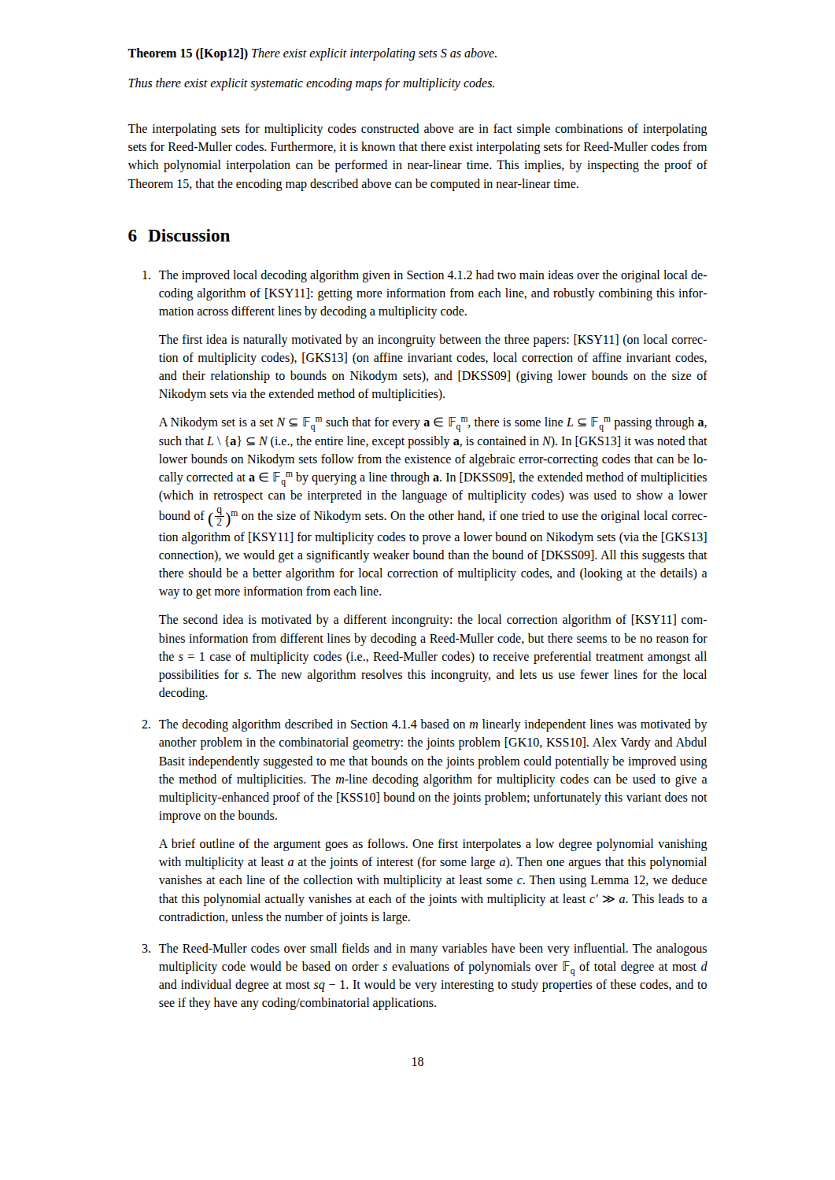Theorem 15 ([Kop12]) There exist explicit interpolating sets S as above.
Thus there exist explicit systematic encoding maps for multiplicity codes.
The interpolating sets for multiplicity codes constructed above are in fact simple combinations of interpolating sets for Reed-Muller codes. Furthermore, it is known that there exist interpolating sets for Reed-Muller codes from which polynomial interpolation can be performed in near-linear time. This implies, by inspecting the proof of Theorem 15, that the encoding map described above can be computed in near-linear time.
6 Discussion
The improved local decoding algorithm given in Section 4.1.2 had two main ideas over the original local decoding algorithm of [KSY11]: getting more information from each line, and robustly combining this information across different lines by decoding a multiplicity code.
The first idea is naturally motivated by an incongruity between the three papers: [KSY11] (on local correction of multiplicity codes), [GKS13] (on affine invariant codes, local correction of affine invariant codes, and their relationship to bounds on Nikodym sets), and [DKSS09] (giving lower bounds on the size of Nikodym sets via the extended method of multiplicities).
A Nikodym set is a set N ⊆ 𝔽qm such that for every a ∈ 𝔽qm, there is some line L ⊆ 𝔽qm passing through a, such that L \ {a} ⊆ N (i.e., the entire line, except possibly a, is contained in N). In [GKS13] it was noted that lower bounds on Nikodym sets follow from the existence of algebraic error-correcting codes that can be locally corrected at a ∈ 𝔽qm by querying a line through a. In [DKSS09], the extended method of multiplicities (which in retrospect can be interpreted in the language of multiplicity codes) was used to show a lower bound of (q 2)m on the size of Nikodym sets. On the other hand, if one tried to use the original local correction algorithm of [KSY11] for multiplicity codes to prove a lower bound on Nikodym sets (via the [GKS13] connection), we would get a significantly weaker bound than the bound of [DKSS09]. All this suggests that there should be a better algorithm for local correction of multiplicity codes, and (looking at the details) a way to get more information from each line.
The second idea is motivated by a different incongruity: the local correction algorithm of [KSY11] combines information from different lines by decoding a Reed-Muller code, but there seems to be no reason for the s = 1 case of multiplicity codes (i.e., Reed-Muller codes) to receive preferential treatment amongst all possibilities for s. The new algorithm resolves this incongruity, and lets us use fewer lines for the local decoding.
The decoding algorithm described in Section 4.1.4 based on m linearly independent lines was motivated by another problem in the combinatorial geometry: the joints problem [GK10, KSS10]. Alex Vardy and Abdul Basit independently suggested to me that bounds on the joints problem could potentially be improved using the method of multiplicities. The m-line decoding algorithm for multiplicity codes can be used to give a multiplicity-enhanced proof of the [KSS10] bound on the joints problem; unfortunately this variant does not improve on the bounds.
A brief outline of the argument goes as follows. One first interpolates a low degree polynomial vanishing with multiplicity at least a at the joints of interest (for some large a). Then one argues that this polynomial vanishes at each line of the collection with multiplicity at least some c. Then using Lemma 12, we deduce that this polynomial actually vanishes at each of the joints with multiplicity at least c′ ≫ a. This leads to a contradiction, unless the number of joints is large.
The Reed-Muller codes over small fields and in many variables have been very influential. The analogous multiplicity code would be based on order s evaluations of polynomials over 𝔽q of total degree at most d and individual degree at most sq − 1. It would be very interesting to study properties of these codes, and to see if they have any coding/combinatorial applications.
18